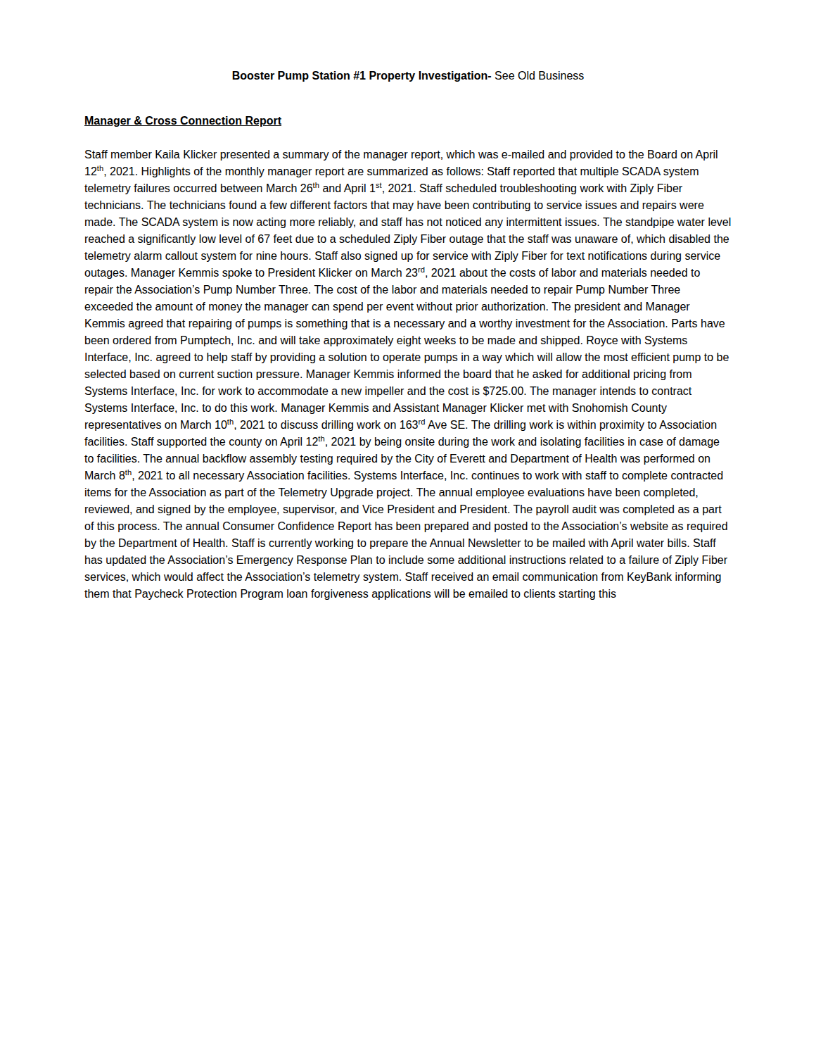Booster Pump Station #1 Property Investigation- See Old Business
Manager & Cross Connection Report
Staff member Kaila Klicker presented a summary of the manager report, which was e-mailed and provided to the Board on April 12th, 2021. Highlights of the monthly manager report are summarized as follows: Staff reported that multiple SCADA system telemetry failures occurred between March 26th and April 1st, 2021. Staff scheduled troubleshooting work with Ziply Fiber technicians. The technicians found a few different factors that may have been contributing to service issues and repairs were made. The SCADA system is now acting more reliably, and staff has not noticed any intermittent issues. The standpipe water level reached a significantly low level of 67 feet due to a scheduled Ziply Fiber outage that the staff was unaware of, which disabled the telemetry alarm callout system for nine hours. Staff also signed up for service with Ziply Fiber for text notifications during service outages. Manager Kemmis spoke to President Klicker on March 23rd, 2021 about the costs of labor and materials needed to repair the Association’s Pump Number Three. The cost of the labor and materials needed to repair Pump Number Three exceeded the amount of money the manager can spend per event without prior authorization. The president and Manager Kemmis agreed that repairing of pumps is something that is a necessary and a worthy investment for the Association. Parts have been ordered from Pumptech, Inc. and will take approximately eight weeks to be made and shipped. Royce with Systems Interface, Inc. agreed to help staff by providing a solution to operate pumps in a way which will allow the most efficient pump to be selected based on current suction pressure. Manager Kemmis informed the board that he asked for additional pricing from Systems Interface, Inc. for work to accommodate a new impeller and the cost is $725.00. The manager intends to contract Systems Interface, Inc. to do this work. Manager Kemmis and Assistant Manager Klicker met with Snohomish County representatives on March 10th, 2021 to discuss drilling work on 163rd Ave SE. The drilling work is within proximity to Association facilities. Staff supported the county on April 12th, 2021 by being onsite during the work and isolating facilities in case of damage to facilities. The annual backflow assembly testing required by the City of Everett and Department of Health was performed on March 8th, 2021 to all necessary Association facilities. Systems Interface, Inc. continues to work with staff to complete contracted items for the Association as part of the Telemetry Upgrade project. The annual employee evaluations have been completed, reviewed, and signed by the employee, supervisor, and Vice President and President. The payroll audit was completed as a part of this process. The annual Consumer Confidence Report has been prepared and posted to the Association’s website as required by the Department of Health. Staff is currently working to prepare the Annual Newsletter to be mailed with April water bills. Staff has updated the Association’s Emergency Response Plan to include some additional instructions related to a failure of Ziply Fiber services, which would affect the Association’s telemetry system. Staff received an email communication from KeyBank informing them that Paycheck Protection Program loan forgiveness applications will be emailed to clients starting this